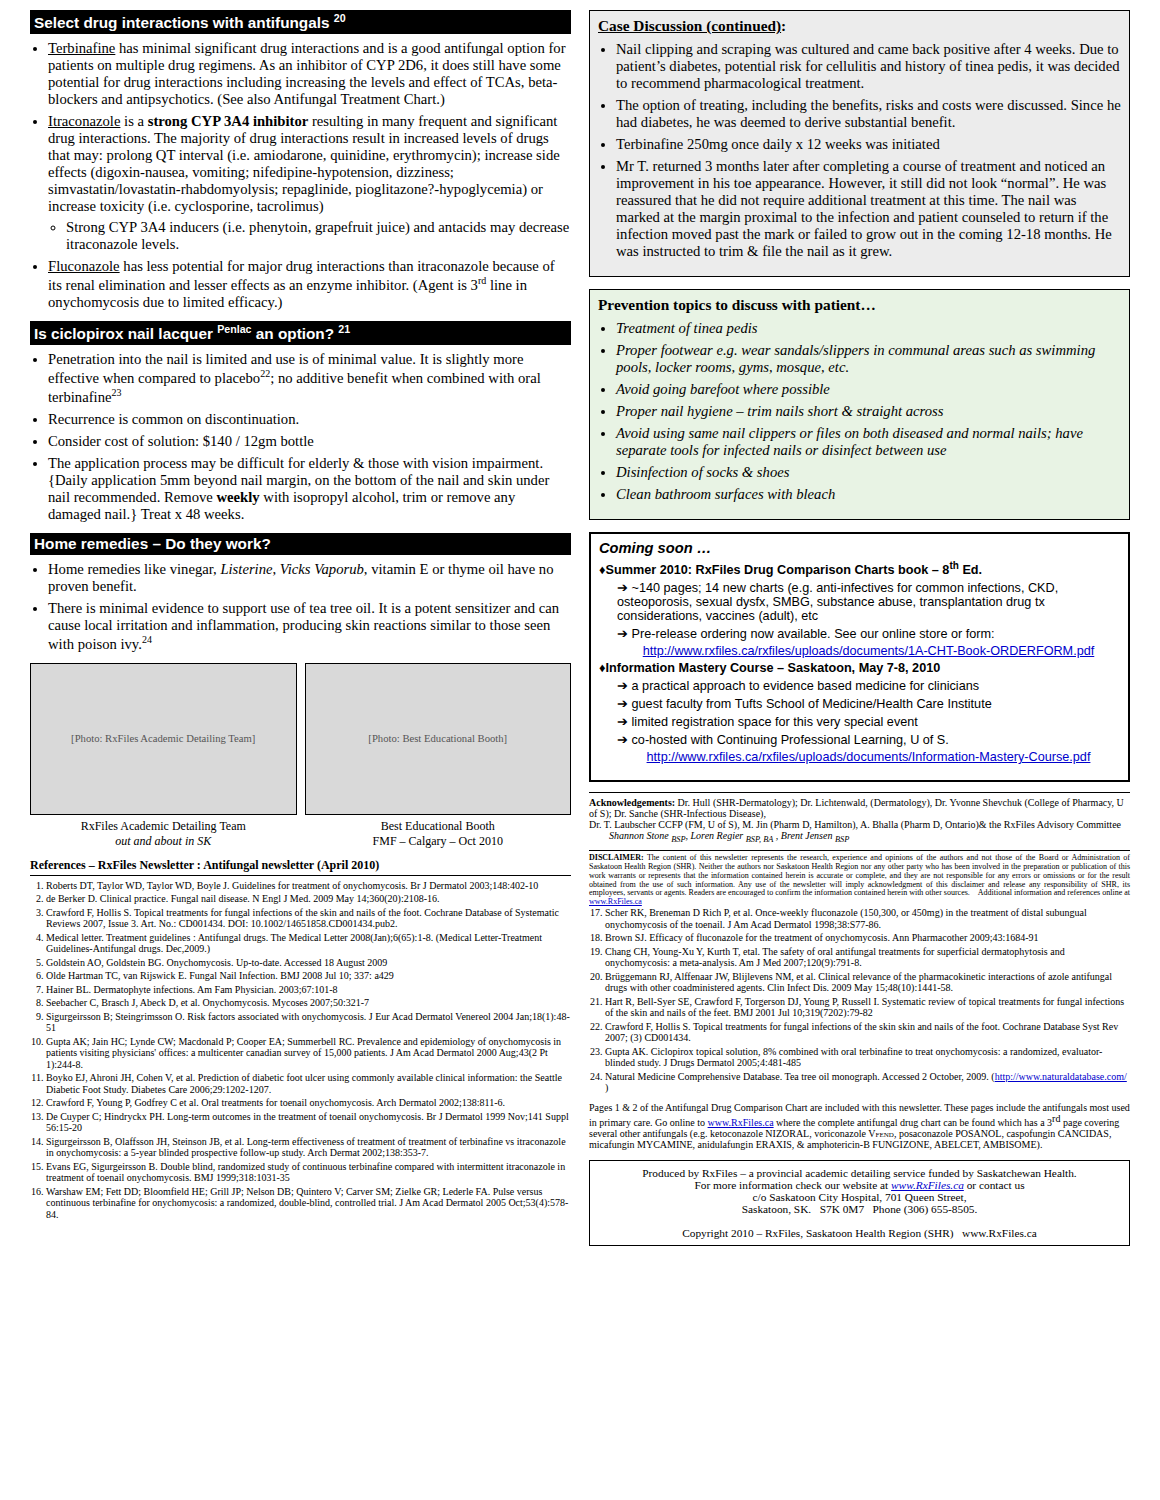Select drug interactions with antifungals 20
Terbinafine has minimal significant drug interactions and is a good antifungal option for patients on multiple drug regimens. As an inhibitor of CYP 2D6, it does still have some potential for drug interactions including increasing the levels and effect of TCAs, beta-blockers and antipsychotics. (See also Antifungal Treatment Chart.)
Itraconazole is a strong CYP 3A4 inhibitor resulting in many frequent and significant drug interactions. The majority of drug interactions result in increased levels of drugs that may: prolong QT interval (i.e. amiodarone, quinidine, erythromycin); increase side effects (digoxin-nausea, vomiting; nifedipine-hypotension, dizziness; simvastatin/lovastatin-rhabdomyolysis; repaglinide, pioglitazone?-hypoglycemia) or increase toxicity (i.e. cyclosporine, tacrolimus)
Strong CYP 3A4 inducers (i.e. phenytoin, grapefruit juice) and antacids may decrease itraconazole levels.
Fluconazole has less potential for major drug interactions than itraconazole because of its renal elimination and lesser effects as an enzyme inhibitor. (Agent is 3rd line in onychomycosis due to limited efficacy.)
Is ciclopirox nail lacquer Penlac an option? 21
Penetration into the nail is limited and use is of minimal value. It is slightly more effective when compared to placebo22; no additive benefit when combined with oral terbinafine23
Recurrence is common on discontinuation.
Consider cost of solution: $140 / 12gm bottle
The application process may be difficult for elderly & those with vision impairment. {Daily application 5mm beyond nail margin, on the bottom of the nail and skin under nail recommended. Remove weekly with isopropyl alcohol, trim or remove any damaged nail.} Treat x 48 weeks.
Home remedies – Do they work?
Home remedies like vinegar, Listerine, Vicks Vaporub, vitamin E or thyme oil have no proven benefit.
There is minimal evidence to support use of tea tree oil. It is a potent sensitizer and can cause local irritation and inflammation, producing skin reactions similar to those seen with poison ivy.24
[Photo: RxFiles Academic Detailing Team]
[Photo: Best Educational Booth]
RxFiles Academic Detailing Team
out and about in SK
Best Educational Booth
FMF – Calgary – Oct 2010
References – RxFiles Newsletter : Antifungal newsletter (April 2010)
Roberts DT, Taylor WD, Taylor WD, Boyle J. Guidelines for treatment of onychomycosis. Br J Dermatol 2003;148:402-10
de Berker D. Clinical practice. Fungal nail disease. N Engl J Med. 2009 May 14;360(20):2108-16.
Crawford F, Hollis S. Topical treatments for fungal infections of the skin and nails of the foot. Cochrane Database of Systematic Reviews 2007, Issue 3. Art. No.: CD001434. DOI: 10.1002/14651858.CD001434.pub2.
Medical letter. Treatment guidelines : Antifungal drugs. The Medical Letter 2008(Jan);6(65):1-8. (Medical Letter-Treatment Guidelines-Antifungal drugs. Dec,2009.)
Goldstein AO, Goldstein BG. Onychomycosis. Up-to-date. Accessed 18 August 2009
Olde Hartman TC, van Rijswick E. Fungal Nail Infection. BMJ 2008 Jul 10; 337: a429
Hainer BL. Dermatophyte infections. Am Fam Physician. 2003;67:101-8
Seebacher C, Brasch J, Abeck D, et al. Onychomycosis. Mycoses 2007;50:321-7
Sigurgeirsson B; Steingrimsson O. Risk factors associated with onychomycosis. J Eur Acad Dermatol Venereol 2004 Jan;18(1):48-51
Gupta AK; Jain HC; Lynde CW; Macdonald P; Cooper EA; Summerbell RC. Prevalence and epidemiology of onychomycosis in patients visiting physicians' offices: a multicenter canadian survey of 15,000 patients. J Am Acad Dermatol 2000 Aug;43(2 Pt 1):244-8.
Boyko EJ, Ahroni JH, Cohen V, et al. Prediction of diabetic foot ulcer using commonly available clinical information: the Seattle Diabetic Foot Study. Diabetes Care 2006;29:1202-1207.
Crawford F, Young P, Godfrey C et al. Oral treatments for toenail onychomycosis. Arch Dermatol 2002;138:811-6.
De Cuyper C; Hindryckx PH. Long-term outcomes in the treatment of toenail onychomycosis. Br J Dermatol 1999 Nov;141 Suppl 56:15-20
Sigurgeirsson B, Olaffsson JH, Steinson JB, et al. Long-term effectiveness of treatment of treatment of terbinafine vs itraconazole in onychomycosis: a 5-year blinded prospective follow-up study. Arch Dermat 2002;138:353-7.
Evans EG, Sigurgeirsson B. Double blind, randomized study of continuous terbinafine compared with intermittent itraconazole in treatment of toenail onychomycosis. BMJ 1999;318:1031-35
Warshaw EM; Fett DD; Bloomfield HE; Grill JP; Nelson DB; Quintero V; Carver SM; Zielke GR; Lederle FA. Pulse versus continuous terbinafine for onychomycosis: a randomized, double-blind, controlled trial. J Am Acad Dermatol 2005 Oct;53(4):578-84.
Case Discussion (continued):
Nail clipping and scraping was cultured and came back positive after 4 weeks. Due to patient’s diabetes, potential risk for cellulitis and history of tinea pedis, it was decided to recommend pharmacological treatment.
The option of treating, including the benefits, risks and costs were discussed. Since he had diabetes, he was deemed to derive substantial benefit.
Terbinafine 250mg once daily x 12 weeks was initiated
Mr T. returned 3 months later after completing a course of treatment and noticed an improvement in his toe appearance. However, it still did not look “normal”. He was reassured that he did not require additional treatment at this time. The nail was marked at the margin proximal to the infection and patient counseled to return if the infection moved past the mark or failed to grow out in the coming 12-18 months. He was instructed to trim & file the nail as it grew.
Prevention topics to discuss with patient…
Treatment of tinea pedis
Proper footwear e.g. wear sandals/slippers in communal areas such as swimming pools, locker rooms, gyms, mosque, etc.
Avoid going barefoot where possible
Proper nail hygiene – trim nails short & straight across
Avoid using same nail clippers or files on both diseased and normal nails; have separate tools for infected nails or disinfect between use
Disinfection of socks & shoes
Clean bathroom surfaces with bleach
Coming soon …
Summer 2010: RxFiles Drug Comparison Charts book – 8th Ed.
~140 pages; 14 new charts (e.g. anti-infectives for common infections, CKD, osteoporosis, sexual dysfx, SMBG, substance abuse, transplantation drug tx considerations, vaccines (adult), etc
Pre-release ordering now available. See our online store or form:
http://www.rxfiles.ca/rxfiles/uploads/documents/1A-CHT-Book-ORDERFORM.pdf
Information Mastery Course – Saskatoon, May 7-8, 2010
a practical approach to evidence based medicine for clinicians
guest faculty from Tufts School of Medicine/Health Care Institute
limited registration space for this very special event
co-hosted with Continuing Professional Learning, U of S.
http://www.rxfiles.ca/rxfiles/uploads/documents/Information-Mastery-Course.pdf
Acknowledgements: Dr. Hull (SHR-Dermatology); Dr. Lichtenwald, (Dermatology), Dr. Yvonne Shevchuk (College of Pharmacy, U of S); Dr. Sanche (SHR-Infectious Disease),
Dr. T. Laubscher CCFP (FM, U of S), M. Jin (Pharm D, Hamilton), A. Bhalla (Pharm D, Ontario)& the RxFiles Advisory Committee Shannon Stone BSP, Loren Regier BSP, BA , Brent Jensen BSP
DISCLAIMER: The content of this newsletter represents the research, experience and opinions of the authors and not those of the Board or Administration of Saskatoon Health Region (SHR). Neither the authors nor Saskatoon Health Region nor any other party who has been involved in the preparation or publication of this work warrants or represents that the information contained herein is accurate or complete, and they are not responsible for any errors or omissions or for the result obtained from the use of such information. Any use of the newsletter will imply acknowledgment of this disclaimer and release any responsibility of SHR, its employees, servants or agents. Readers are encouraged to confirm the information contained herein with other sources. Additional information and references online at www.RxFiles.ca
Scher RK, Breneman D Rich P, et al. Once-weekly fluconazole (150,300, or 450mg) in the treatment of distal subungual onychomycosis of the toenail. J Am Acad Dermatol 1998;38:S77-86.
Brown SJ. Efficacy of fluconazole for the treatment of onychomycosis. Ann Pharmacother 2009;43:1684-91
Chang CH, Young-Xu Y, Kurth T, etal. The safety of oral antifungal treatments for superficial dermatophytosis and onychomycosis: a meta-analysis. Am J Med 2007;120(9):791-8.
Brüggemann RJ, Alffenaar JW, Blijlevens NM, et al. Clinical relevance of the pharmacokinetic interactions of azole antifungal drugs with other coadministered agents. Clin Infect Dis. 2009 May 15;48(10):1441-58.
Hart R, Bell-Syer SE, Crawford F, Torgerson DJ, Young P, Russell I. Systematic review of topical treatments for fungal infections of the skin and nails of the feet. BMJ 2001 Jul 10;319(7202):79-82
Crawford F, Hollis S. Topical treatments for fungal infections of the skin skin and nails of the foot. Cochrane Database Syst Rev 2007; (3) CD001434.
Gupta AK. Ciclopirox topical solution, 8% combined with oral terbinafine to treat onychomycosis: a randomized, evaluator-blinded study. J Drugs Dermatol 2005;4:481-485
Natural Medicine Comprehensive Database. Tea tree oil monograph. Accessed 2 October, 2009. (http://www.naturaldatabase.com/ )
Pages 1 & 2 of the Antifungal Drug Comparison Chart are included with this newsletter. These pages include the antifungals most used in primary care. Go online to www.RxFiles.ca where the complete antifungal drug chart can be found which has a 3rd page covering several other antifungals (e.g. ketoconazole NIZORAL, voriconazole Vfend, posaconazole POSANOL, caspofungin CANCIDAS, micafungin MYCAMINE, anidulafungin ERAXIS, & amphotericin-B FUNGIZONE, ABELCET, AMBISOME).
Produced by RxFiles – a provincial academic detailing service funded by Saskatchewan Health.
For more information check our website at www.RxFiles.ca or contact us
c/o Saskatoon City Hospital, 701 Queen Street,
Saskatoon, SK. S7K 0M7 Phone (306) 655-8505.
Copyright 2010 – RxFiles, Saskatoon Health Region (SHR) www.RxFiles.ca